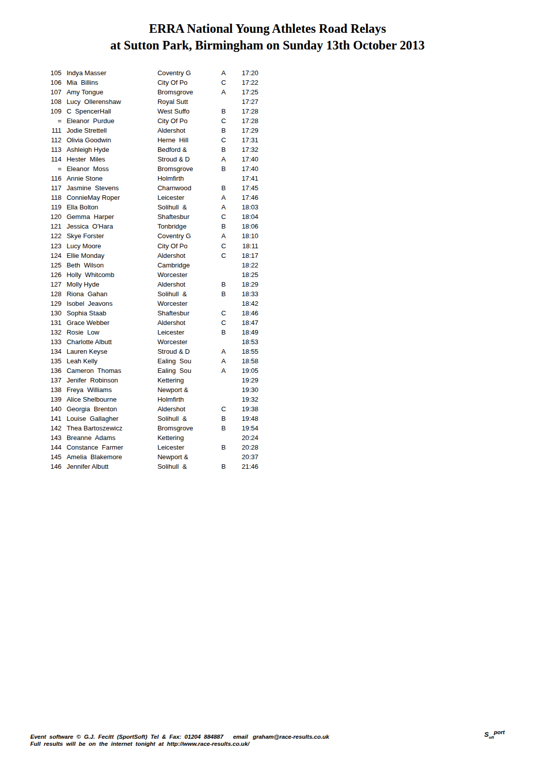ERRA National Young Athletes Road Relays
at Sutton Park, Birmingham on Sunday 13th October 2013
| 105 | Indya Masser | Coventry G | A | 17:20 |
| 106 | Mia Billins | City Of Po | C | 17:22 |
| 107 | Amy Tongue | Bromsgrove | A | 17:25 |
| 108 | Lucy Ollerenshaw | Royal Sutt | | 17:27 |
| 109 | C SpencerHall | West Suffo | B | 17:28 |
| = | Eleanor Purdue | City Of Po | C | 17:28 |
| 111 | Jodie Strettell | Aldershot | B | 17:29 |
| 112 | Olivia Goodwin | Herne Hill | C | 17:31 |
| 113 | Ashleigh Hyde | Bedford & | B | 17:32 |
| 114 | Hester Miles | Stroud & D | A | 17:40 |
| = | Eleanor Moss | Bromsgrove | B | 17:40 |
| 116 | Annie Stone | Holmfirth | | 17:41 |
| 117 | Jasmine Stevens | Charnwood | B | 17:45 |
| 118 | ConnieMay Roper | Leicester | A | 17:46 |
| 119 | Ella Bolton | Solihull & | A | 18:03 |
| 120 | Gemma Harper | Shaftesbur | C | 18:04 |
| 121 | Jessica O'Hara | Tonbridge | B | 18:06 |
| 122 | Skye Forster | Coventry G | A | 18:10 |
| 123 | Lucy Moore | City Of Po | C | 18:11 |
| 124 | Ellie Monday | Aldershot | C | 18:17 |
| 125 | Beth Wilson | Cambridge | | 18:22 |
| 126 | Holly Whitcomb | Worcester | | 18:25 |
| 127 | Molly Hyde | Aldershot | B | 18:29 |
| 128 | Riona Gahan | Solihull & | B | 18:33 |
| 129 | Isobel Jeavons | Worcester | | 18:42 |
| 130 | Sophia Staab | Shaftesbur | C | 18:46 |
| 131 | Grace Webber | Aldershot | C | 18:47 |
| 132 | Rosie Low | Leicester | B | 18:49 |
| 133 | Charlotte Albutt | Worcester | | 18:53 |
| 134 | Lauren Keyse | Stroud & D | A | 18:55 |
| 135 | Leah Kelly | Ealing Sou | A | 18:58 |
| 136 | Cameron Thomas | Ealing Sou | A | 19:05 |
| 137 | Jenifer Robinson | Kettering | | 19:29 |
| 138 | Freya Williams | Newport & | | 19:30 |
| 139 | Alice Shelbourne | Holmfirth | | 19:32 |
| 140 | Georgia Brenton | Aldershot | C | 19:38 |
| 141 | Louise Gallagher | Solihull & | B | 19:48 |
| 142 | Thea Bartoszewicz | Bromsgrove | B | 19:54 |
| 143 | Breanne Adams | Kettering | | 20:24 |
| 144 | Constance Farmer | Leicester | B | 20:28 |
| 145 | Amelia Blakemore | Newport & | | 20:37 |
| 146 | Jennifer Albutt | Solihull & | B | 21:46 |
Event software © G.J. Fecitt (SportSoft) Tel & Fax: 01204 884887 email graham@race-results.co.uk
Full results will be on the internet tonight at http://www.race-results.co.uk/
Softport